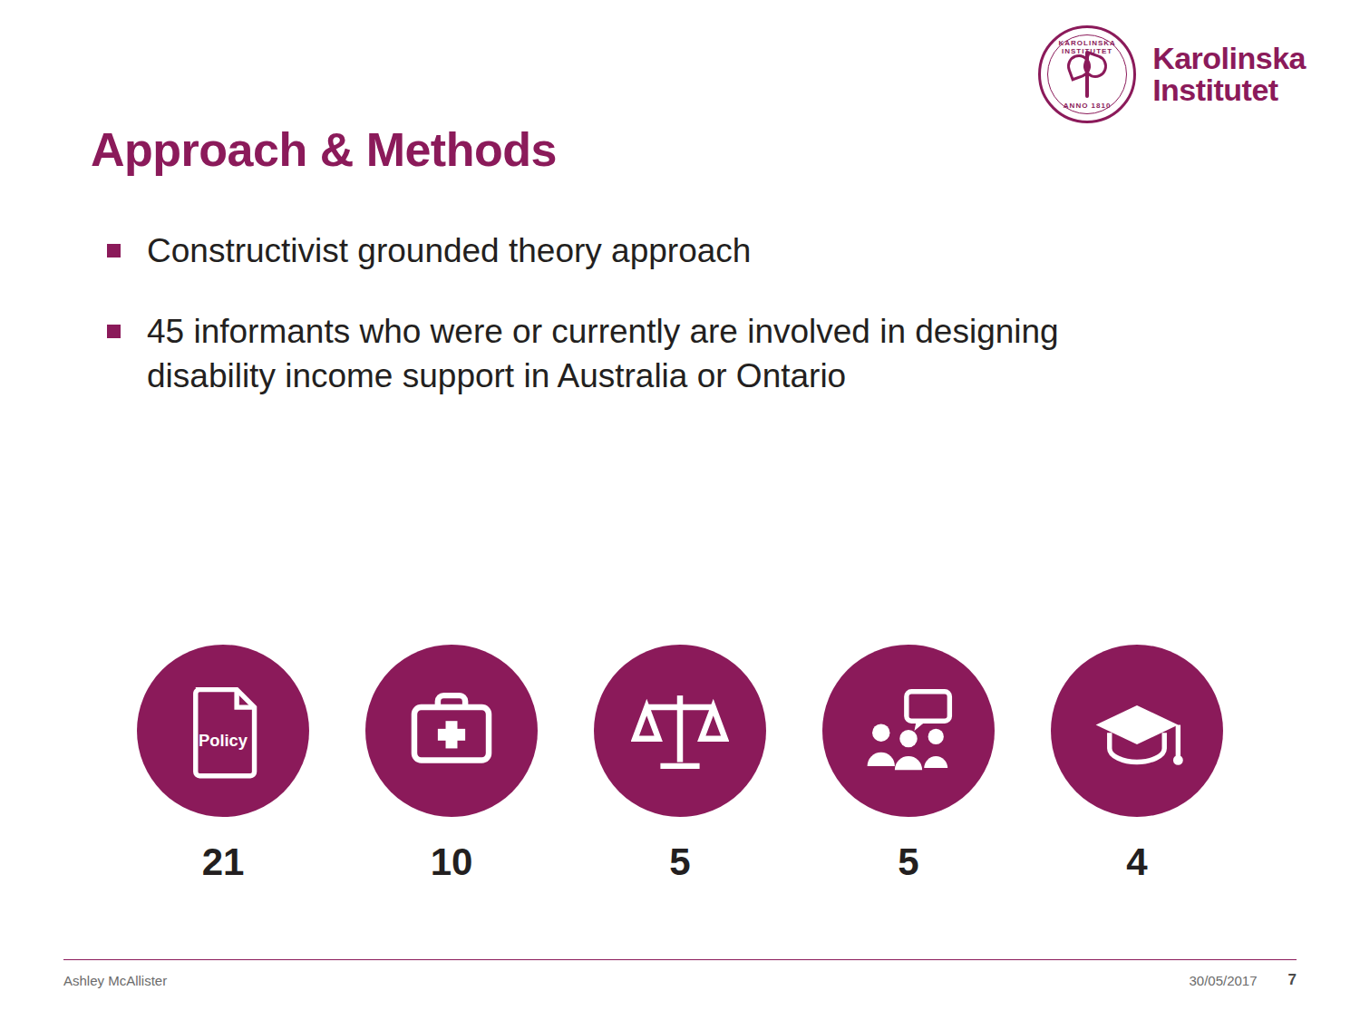KAROLINSKA INSTITUTET ANNO 1810
Karolinska
Institutet
Approach & Methods
Constructivist grounded theory approach
45 informants who were or currently are involved in designing disability income support in Australia or Ontario
Policy
21
10
5
5
4
Ashley McAllister 30/05/2017 7